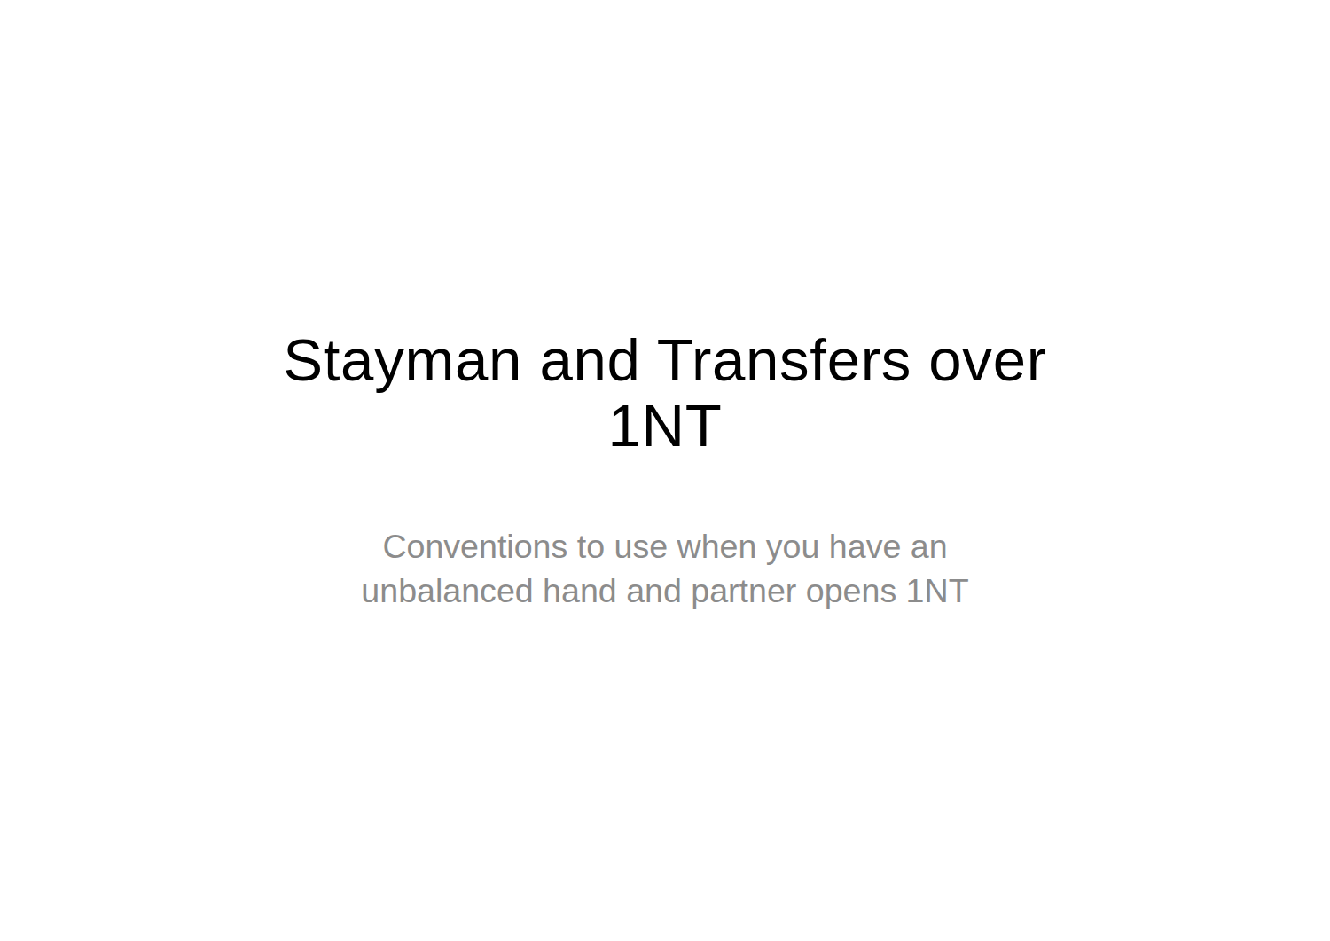Stayman and Transfers over 1NT
Conventions to use when you have an unbalanced hand and partner opens 1NT